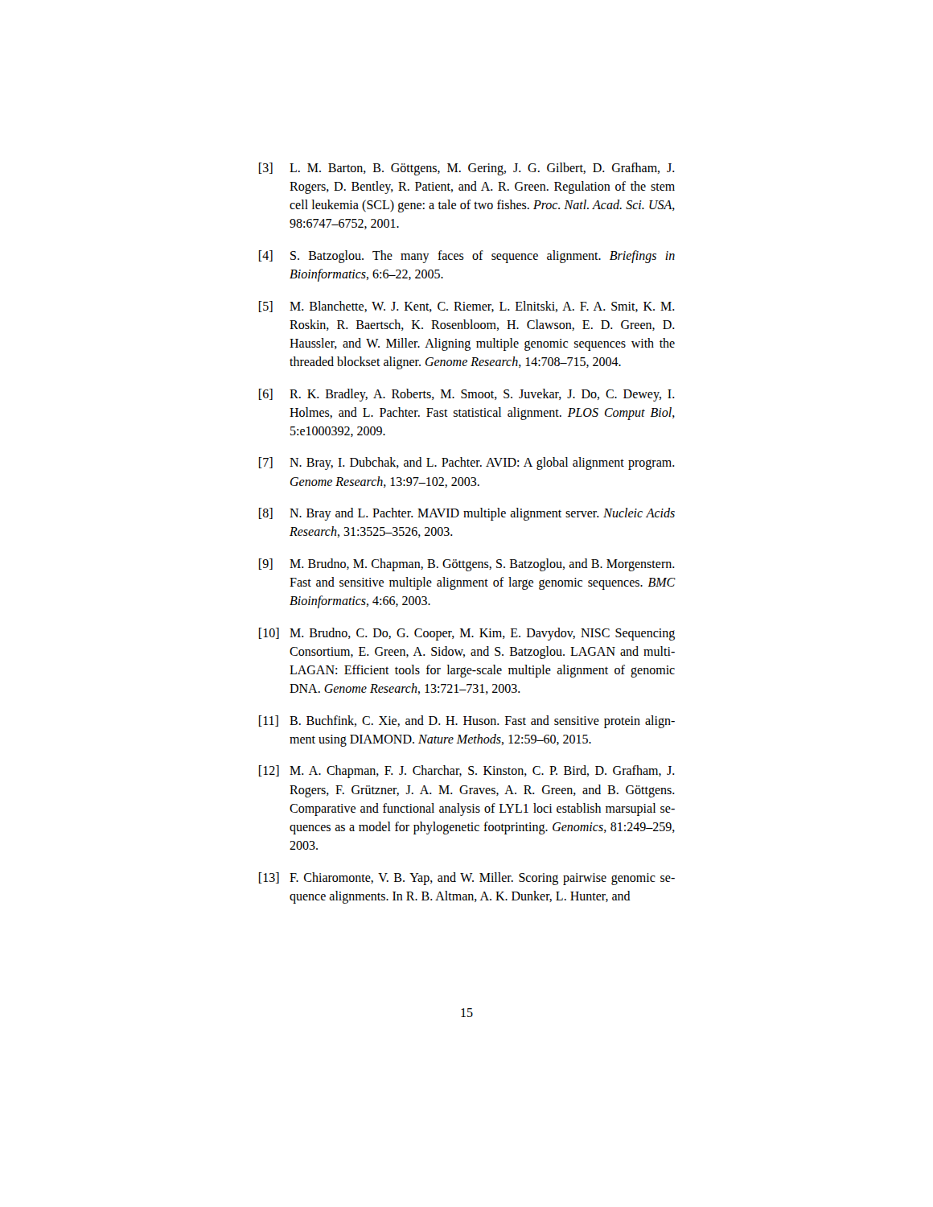[3] L. M. Barton, B. Göttgens, M. Gering, J. G. Gilbert, D. Grafham, J. Rogers, D. Bentley, R. Patient, and A. R. Green. Regulation of the stem cell leukemia (SCL) gene: a tale of two fishes. Proc. Natl. Acad. Sci. USA, 98:6747–6752, 2001.
[4] S. Batzoglou. The many faces of sequence alignment. Briefings in Bioinformatics, 6:6–22, 2005.
[5] M. Blanchette, W. J. Kent, C. Riemer, L. Elnitski, A. F. A. Smit, K. M. Roskin, R. Baertsch, K. Rosenbloom, H. Clawson, E. D. Green, D. Haussler, and W. Miller. Aligning multiple genomic sequences with the threaded blockset aligner. Genome Research, 14:708–715, 2004.
[6] R. K. Bradley, A. Roberts, M. Smoot, S. Juvekar, J. Do, C. Dewey, I. Holmes, and L. Pachter. Fast statistical alignment. PLOS Comput Biol, 5:e1000392, 2009.
[7] N. Bray, I. Dubchak, and L. Pachter. AVID: A global alignment program. Genome Research, 13:97–102, 2003.
[8] N. Bray and L. Pachter. MAVID multiple alignment server. Nucleic Acids Research, 31:3525–3526, 2003.
[9] M. Brudno, M. Chapman, B. Göttgens, S. Batzoglou, and B. Morgenstern. Fast and sensitive multiple alignment of large genomic sequences. BMC Bioinformatics, 4:66, 2003.
[10] M. Brudno, C. Do, G. Cooper, M. Kim, E. Davydov, NISC Sequencing Consortium, E. Green, A. Sidow, and S. Batzoglou. LAGAN and multi-LAGAN: Efficient tools for large-scale multiple alignment of genomic DNA. Genome Research, 13:721–731, 2003.
[11] B. Buchfink, C. Xie, and D. H. Huson. Fast and sensitive protein alignment using DIAMOND. Nature Methods, 12:59–60, 2015.
[12] M. A. Chapman, F. J. Charchar, S. Kinston, C. P. Bird, D. Grafham, J. Rogers, F. Grützner, J. A. M. Graves, A. R. Green, and B. Göttgens. Comparative and functional analysis of LYL1 loci establish marsupial sequences as a model for phylogenetic footprinting. Genomics, 81:249–259, 2003.
[13] F. Chiaromonte, V. B. Yap, and W. Miller. Scoring pairwise genomic sequence alignments. In R. B. Altman, A. K. Dunker, L. Hunter, and
15